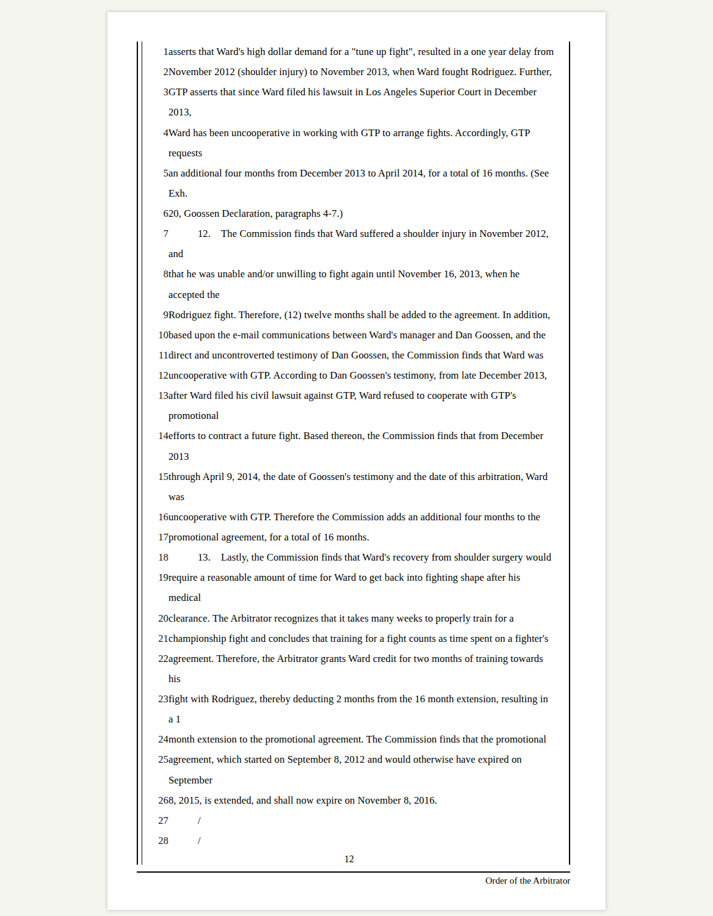| 1 | asserts that Ward's high dollar demand for a "tune up fight", resulted in a one year delay from |
| 2 | November 2012 (shoulder injury) to November 2013, when Ward fought Rodriguez. Further, |
| 3 | GTP asserts that since Ward filed his lawsuit in Los Angeles Superior Court in December 2013, |
| 4 | Ward has been uncooperative in working with GTP to arrange fights. Accordingly, GTP requests |
| 5 | an additional four months from December 2013 to April 2014, for a total of 16 months. (See Exh. |
| 6 | 20, Goossen Declaration, paragraphs 4-7.) |
| 7 | 12. The Commission finds that Ward suffered a shoulder injury in November 2012, and |
| 8 | that he was unable and/or unwilling to fight again until November 16, 2013, when he accepted the |
| 9 | Rodriguez fight. Therefore, (12) twelve months shall be added to the agreement. In addition, |
| 10 | based upon the e-mail communications between Ward's manager and Dan Goossen, and the |
| 11 | direct and uncontroverted testimony of Dan Goossen, the Commission finds that Ward was |
| 12 | uncooperative with GTP. According to Dan Goossen's testimony, from late December 2013, |
| 13 | after Ward filed his civil lawsuit against GTP, Ward refused to cooperate with GTP's promotional |
| 14 | efforts to contract a future fight. Based thereon, the Commission finds that from December 2013 |
| 15 | through April 9, 2014, the date of Goossen's testimony and the date of this arbitration, Ward was |
| 16 | uncooperative with GTP. Therefore the Commission adds an additional four months to the |
| 17 | promotional agreement, for a total of 16 months. |
| 18 | 13. Lastly, the Commission finds that Ward's recovery from shoulder surgery would |
| 19 | require a reasonable amount of time for Ward to get back into fighting shape after his medical |
| 20 | clearance. The Arbitrator recognizes that it takes many weeks to properly train for a |
| 21 | championship fight and concludes that training for a fight counts as time spent on a fighter's |
| 22 | agreement. Therefore, the Arbitrator grants Ward credit for two months of training towards his |
| 23 | fight with Rodriguez, thereby deducting 2 months from the 16 month extension, resulting in a 1 |
| 24 | month extension to the promotional agreement. The Commission finds that the promotional |
| 25 | agreement, which started on September 8, 2012 and would otherwise have expired on September |
| 26 | 8, 2015, is extended, and shall now expire on November 8, 2016. |
| 27 | / |
| 28 | / |
12
Order of the Arbitrator